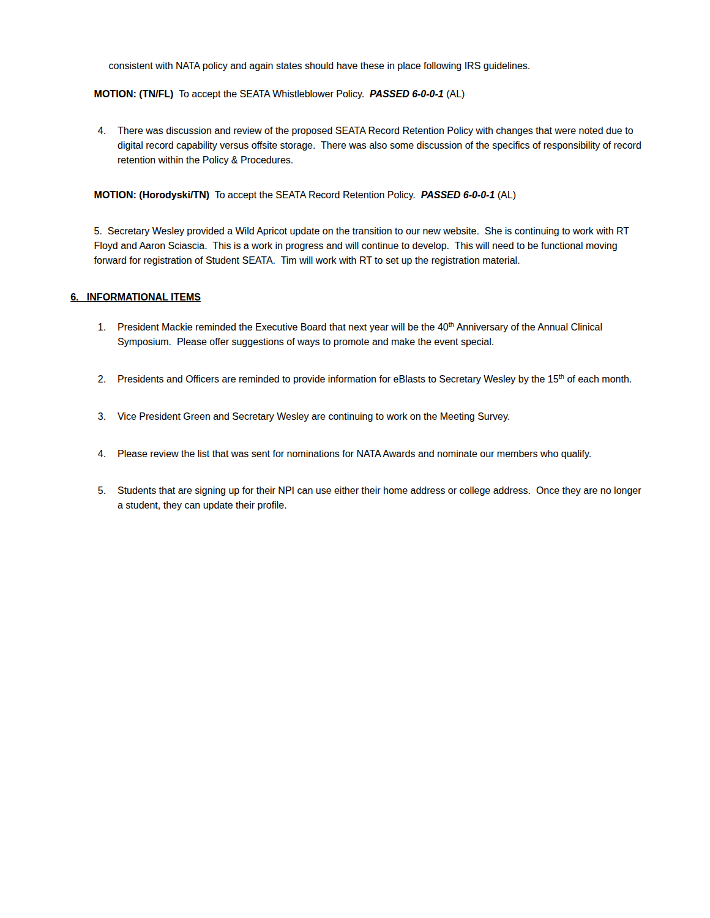consistent with NATA policy and again states should have these in place following IRS guidelines.
MOTION: (TN/FL) To accept the SEATA Whistleblower Policy. PASSED 6-0-0-1 (AL)
There was discussion and review of the proposed SEATA Record Retention Policy with changes that were noted due to digital record capability versus offsite storage. There was also some discussion of the specifics of responsibility of record retention within the Policy & Procedures.
MOTION: (Horodyski/TN) To accept the SEATA Record Retention Policy. PASSED 6-0-0-1 (AL)
5. Secretary Wesley provided a Wild Apricot update on the transition to our new website. She is continuing to work with RT Floyd and Aaron Sciascia. This is a work in progress and will continue to develop. This will need to be functional moving forward for registration of Student SEATA. Tim will work with RT to set up the registration material.
6. INFORMATIONAL ITEMS
President Mackie reminded the Executive Board that next year will be the 40th Anniversary of the Annual Clinical Symposium. Please offer suggestions of ways to promote and make the event special.
Presidents and Officers are reminded to provide information for eBlasts to Secretary Wesley by the 15th of each month.
Vice President Green and Secretary Wesley are continuing to work on the Meeting Survey.
Please review the list that was sent for nominations for NATA Awards and nominate our members who qualify.
Students that are signing up for their NPI can use either their home address or college address. Once they are no longer a student, they can update their profile.